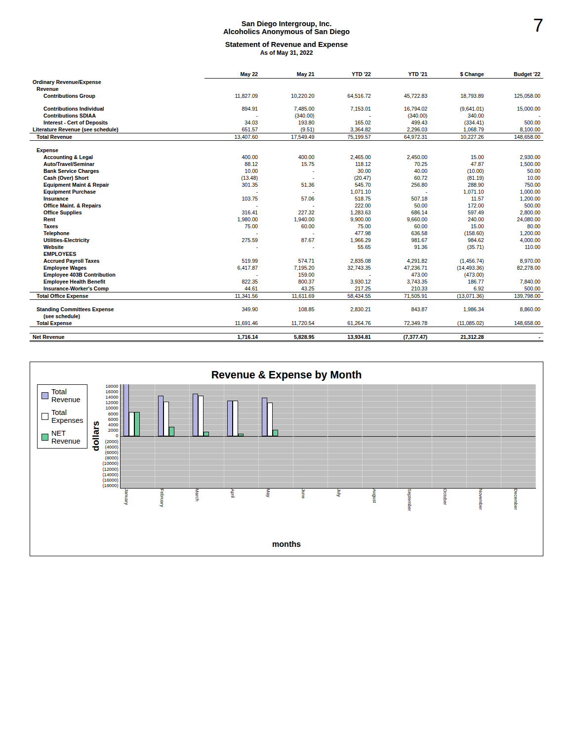7
San Diego Intergroup, Inc.
Alcoholics Anonymous of San Diego
Statement of Revenue and Expense
As of May 31, 2022
| | May 22 | May 21 | YTD '22 | YTD '21 | $ Change | Budget '22 |
| --- | --- | --- | --- | --- | --- | --- |
| Ordinary Revenue/Expense | | | | | | |
| Revenue | | | | | | |
| Contributions Group | 11,827.09 | 10,220.20 | 64,516.72 | 45,722.83 | 18,793.89 | 125,058.00 |
| Contributions Individual | 894.91 | 7,485.00 | 7,153.01 | 16,794.02 | (9,641.01) | 15,000.00 |
| Contributions SDIAA | - | (340.00) | - | (340.00) | 340.00 | - |
| Interest - Cert of Deposits | 34.03 | 193.80 | 165.02 | 499.43 | (334.41) | 500.00 |
| Literature Revenue (see schedule) | 651.57 | (9.51) | 3,364.82 | 2,296.03 | 1,068.79 | 8,100.00 |
| Total Revenue | 13,407.60 | 17,549.49 | 75,199.57 | 64,972.31 | 10,227.26 | 148,658.00 |
| Expense | | | | | | |
| Accounting & Legal | 400.00 | 400.00 | 2,465.00 | 2,450.00 | 15.00 | 2,930.00 |
| Auto/Travel/Seminar | 88.12 | 15.75 | 118.12 | 70.25 | 47.87 | 1,500.00 |
| Bank Service Charges | 10.00 | - | 30.00 | 40.00 | (10.00) | 50.00 |
| Cash (Over) Short | (13.48) | - | (20.47) | 60.72 | (81.19) | 10.00 |
| Equipment Maint & Repair | 301.35 | 51.36 | 545.70 | 256.80 | 288.90 | 750.00 |
| Equipment Purchase | - | - | 1,071.10 | - | 1,071.10 | 1,000.00 |
| Insurance | 103.75 | 57.06 | 518.75 | 507.18 | 11.57 | 1,200.00 |
| Office Maint. & Repairs | - | - | 222.00 | 50.00 | 172.00 | 500.00 |
| Office Supplies | 316.41 | 227.32 | 1,283.63 | 686.14 | 597.49 | 2,800.00 |
| Rent | 1,980.00 | 1,940.00 | 9,900.00 | 9,660.00 | 240.00 | 24,080.00 |
| Taxes | 75.00 | 60.00 | 75.00 | 60.00 | 15.00 | 80.00 |
| Telephone | - | - | 477.98 | 636.58 | (158.60) | 1,200.00 |
| Utilities-Electricity | 275.59 | 87.67 | 1,966.29 | 981.67 | 984.62 | 4,000.00 |
| Website | - | - | 55.65 | 91.36 | (35.71) | 110.00 |
| EMPLOYEES | | | | | | |
| Accrued Payroll Taxes | 519.99 | 574.71 | 2,835.08 | 4,291.82 | (1,456.74) | 8,970.00 |
| Employee Wages | 6,417.87 | 7,195.20 | 32,743.35 | 47,236.71 | (14,493.36) | 82,278.00 |
| Employee 403B Contribution | - | 159.00 | - | 473.00 | (473.00) | |
| Employee Health Benefit | 822.35 | 800.37 | 3,930.12 | 3,743.35 | 186.77 | 7,840.00 |
| Insurance-Worker's Comp | 44.61 | 43.25 | 217.25 | 210.33 | 6.92 | 500.00 |
| Total Office Expense | 11,341.56 | 11,611.69 | 58,434.55 | 71,505.91 | (13,071.36) | 139,798.00 |
| Standing Committees Expense | 349.90 | 108.85 | 2,830.21 | 843.87 | 1,986.34 | 8,860.00 |
| (see schedule) | | | | | | |
| Total Expense | 11,691.46 | 11,720.54 | 61,264.76 | 72,349.78 | (11,085.02) | 148,658.00 |
| Net Revenue | 1,716.14 | 5,828.95 | 13,934.81 | (7,377.47) | 21,312.28 | - |
Revenue & Expense by Month
Total
Revenue
Total
Expenses
NET
Revenue
dollars
18000 16000 14000 12000 10000 8000 6000 4000 2000 0 (2000) (4000) (6000) (8000) (10000) (12000) (14000) (16000) (18000)
January
February
March
April
May
June
July
August
September
October
November
December
months